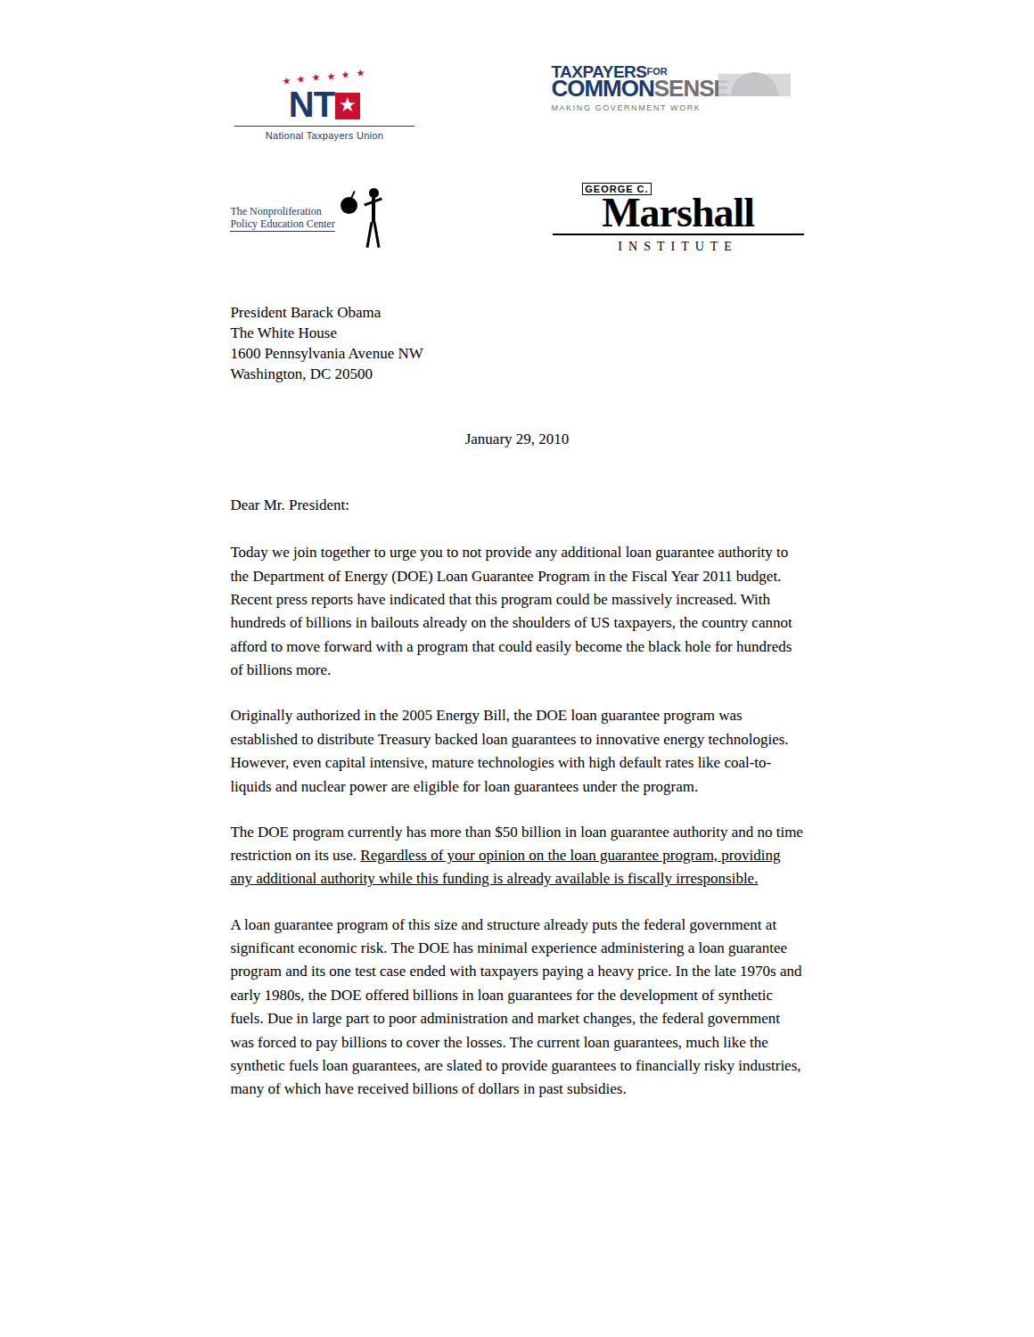★ ★ ★ ★ ★ ★
NT★
National Taxpayers Union
TAXPAYERSFOR
COMMONSENSE
MAKING GOVERNMENT WORK
The Nonproliferation Policy Education Center
GEORGE C.
Marshall
INSTITUTE
President Barack Obama
The White House
1600 Pennsylvania Avenue NW
Washington, DC 20500
January 29, 2010
Dear Mr. President:
Today we join together to urge you to not provide any additional loan guarantee authority to the Department of Energy (DOE) Loan Guarantee Program in the Fiscal Year 2011 budget. Recent press reports have indicated that this program could be massively increased. With hundreds of billions in bailouts already on the shoulders of US taxpayers, the country cannot afford to move forward with a program that could easily become the black hole for hundreds of billions more.
Originally authorized in the 2005 Energy Bill, the DOE loan guarantee program was established to distribute Treasury backed loan guarantees to innovative energy technologies. However, even capital intensive, mature technologies with high default rates like coal-to-liquids and nuclear power are eligible for loan guarantees under the program.
The DOE program currently has more than $50 billion in loan guarantee authority and no time restriction on its use. Regardless of your opinion on the loan guarantee program, providing any additional authority while this funding is already available is fiscally irresponsible.
A loan guarantee program of this size and structure already puts the federal government at significant economic risk. The DOE has minimal experience administering a loan guarantee program and its one test case ended with taxpayers paying a heavy price. In the late 1970s and early 1980s, the DOE offered billions in loan guarantees for the development of synthetic fuels. Due in large part to poor administration and market changes, the federal government was forced to pay billions to cover the losses. The current loan guarantees, much like the synthetic fuels loan guarantees, are slated to provide guarantees to financially risky industries, many of which have received billions of dollars in past subsidies.